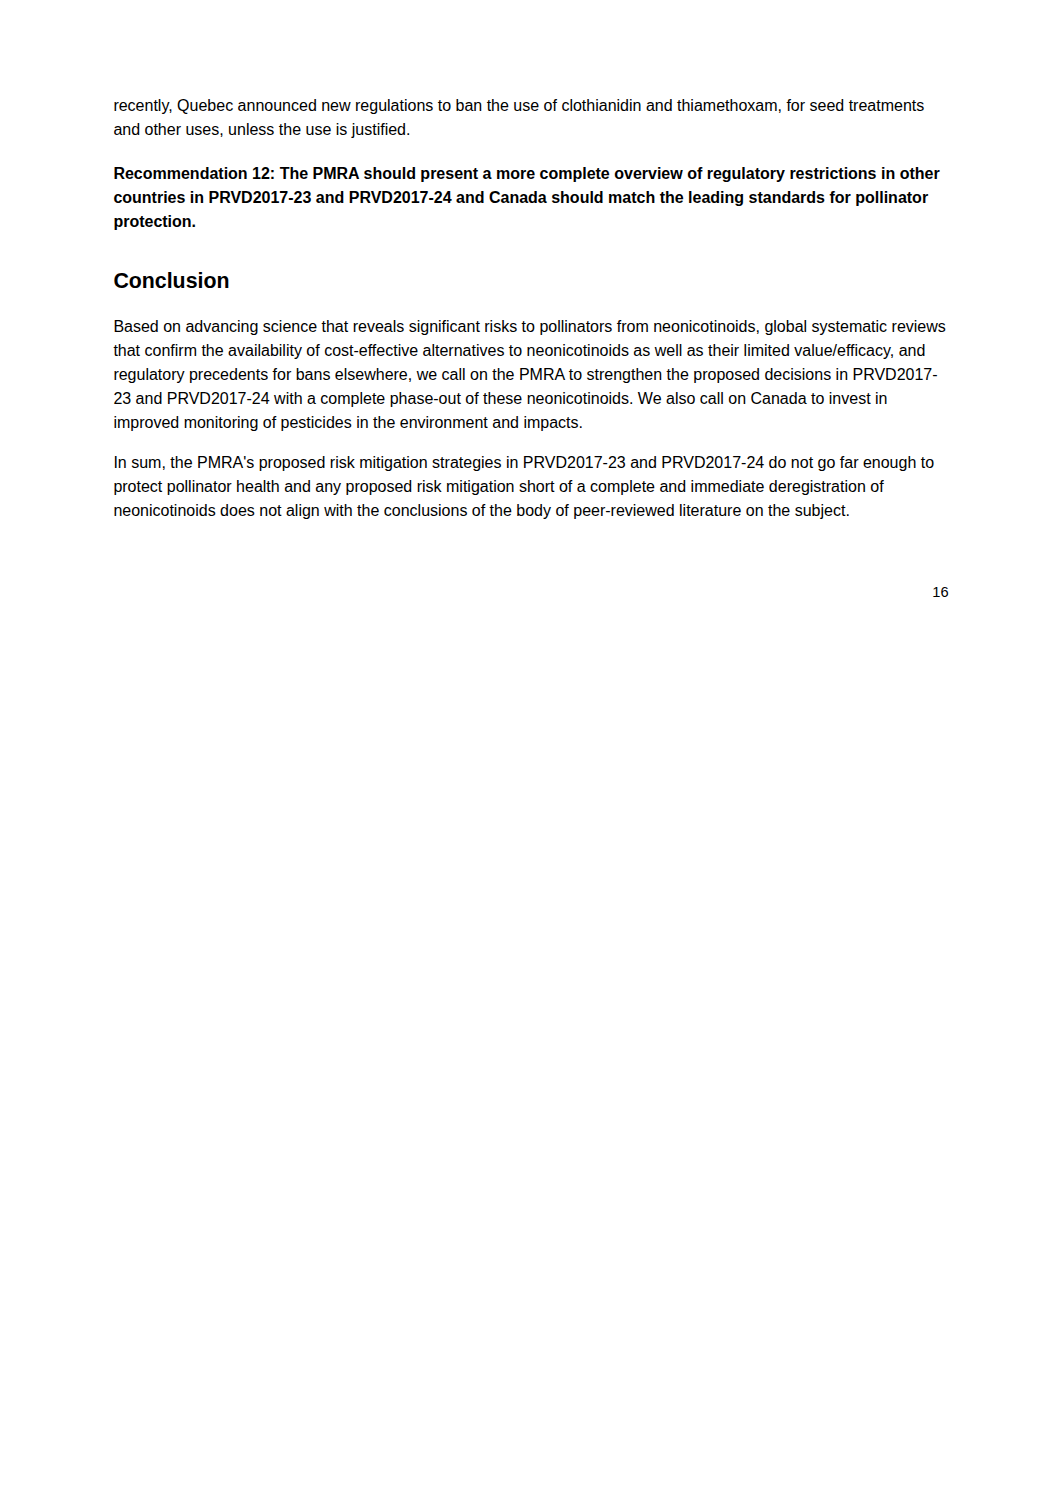recently, Quebec announced new regulations to ban the use of clothianidin and thiamethoxam, for seed treatments and other uses, unless the use is justified.
Recommendation 12: The PMRA should present a more complete overview of regulatory restrictions in other countries in PRVD2017-23 and PRVD2017-24 and Canada should match the leading standards for pollinator protection.
Conclusion
Based on advancing science that reveals significant risks to pollinators from neonicotinoids, global systematic reviews that confirm the availability of cost-effective alternatives to neonicotinoids as well as their limited value/efficacy, and regulatory precedents for bans elsewhere, we call on the PMRA to strengthen the proposed decisions in PRVD2017-23 and PRVD2017-24 with a complete phase-out of these neonicotinoids. We also call on Canada to invest in improved monitoring of pesticides in the environment and impacts.
In sum, the PMRA's proposed risk mitigation strategies in PRVD2017-23 and PRVD2017-24 do not go far enough to protect pollinator health and any proposed risk mitigation short of a complete and immediate deregistration of neonicotinoids does not align with the conclusions of the body of peer-reviewed literature on the subject.
16